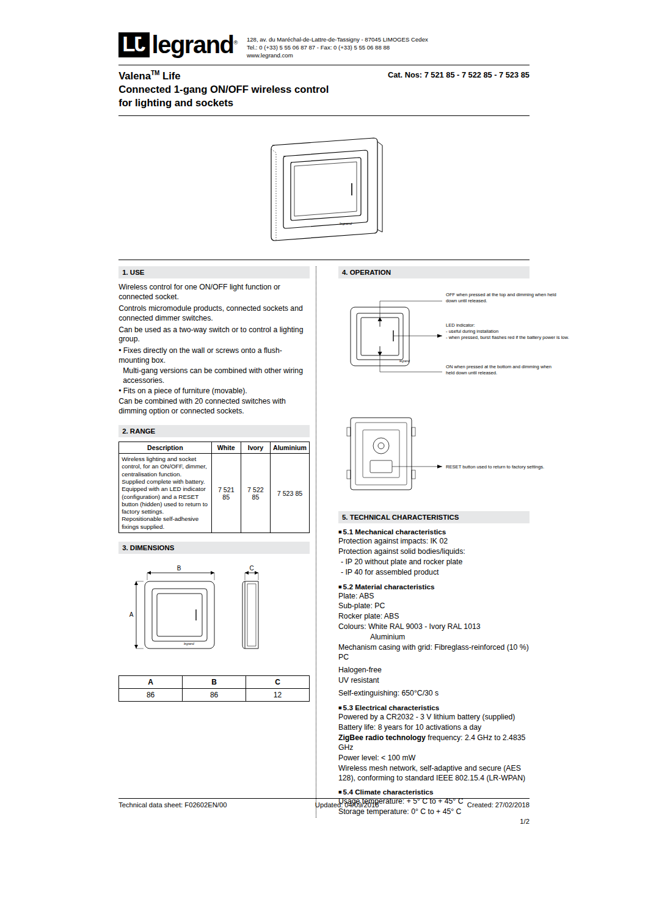LJ legrand®
128, av. du Maréchal-de-Lattre-de-Tassigny - 87045 LIMOGES Cedex
Tel.: 0 (+33) 5 55 06 87 87 - Fax: 0 (+33) 5 55 06 88 88
www.legrand.com
ValenaTM Life
Connected 1-gang ON/OFF wireless control
for lighting and sockets
Cat. Nos: 7 521 85 - 7 522 85 - 7 523 85
legrand
1. USE
Wireless control for one ON/OFF light function or connected socket.
Controls micromodule products, connected sockets and connected dimmer switches.
Can be used as a two-way switch or to control a lighting group.
• Fixes directly on the wall or screws onto a flush-mounting box.
Multi-gang versions can be combined with other wiring accessories.
• Fits on a piece of furniture (movable).
Can be combined with 20 connected switches with dimming option or connected sockets.
2. RANGE
| Description | White | Ivory | Aluminium |
| --- | --- | --- | --- |
| Wireless lighting and socket control, for an ON/OFF, dimmer, centralisation function. Supplied complete with battery. Equipped with an LED indicator (configuration) and a RESET button (hidden) used to return to factory settings. Repositionable self-adhesive fixings supplied. | 7 521 85 | 7 522 85 | 7 523 85 |
3. DIMENSIONS
B A C legrand
| A | B | C |
| --- | --- | --- |
| 86 | 86 | 12 |
4. OPERATION
legrand OFF when pressed at the top and dimming when held down until released. LED indicator: - useful during installation - when pressed, burst flashes red if the battery power is low. ON when pressed at the bottom and dimming when held down until released. RESET button used to return to factory settings.
5. TECHNICAL CHARACTERISTICS
■5.1 Mechanical characteristics
Protection against impacts: IK 02
Protection against solid bodies/liquids:
- IP 20 without plate and rocker plate
- IP 40 for assembled product
■5.2 Material characteristics
Plate: ABS
Sub-plate: PC
Rocker plate: ABS
Colours: White RAL 9003 - Ivory RAL 1013
Aluminium
Mechanism casing with grid: Fibreglass-reinforced (10 %) PC
Halogen-free
UV resistant
Self-extinguishing: 650°C/30 s
■5.3 Electrical characteristics
Powered by a CR2032 - 3 V lithium battery (supplied)
Battery life: 8 years for 10 activations a day
ZigBee radio technology frequency: 2.4 GHz to 2.4835 GHz
Power level: < 100 mW
Wireless mesh network, self-adaptive and secure (AES 128), conforming to standard IEEE 802.15.4 (LR-WPAN)
■5.4 Climate characteristics
Usage temperature: + 5° C to + 45° C
Storage temperature: 0° C to + 45° C
Technical data sheet: F02602EN/00 Updated: 04/09/2018 Created: 27/02/2018
1/2